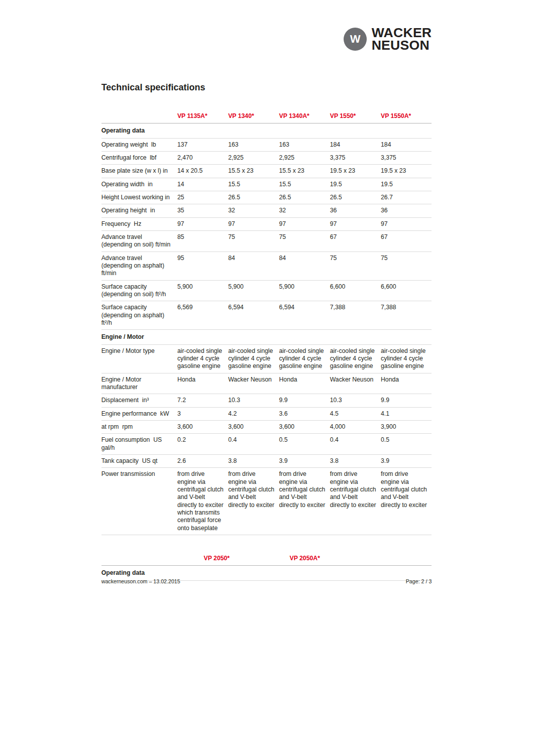WACKER
NEUSON
Technical specifications
| | VP 1135A* | VP 1340* | VP 1340A* | VP 1550* | VP 1550A* |
| --- | --- | --- | --- | --- | --- |
| Operating data |
| Operating weight lb | 137 | 163 | 163 | 184 | 184 |
| Centrifugal force lbf | 2,470 | 2,925 | 2,925 | 3,375 | 3,375 |
| Base plate size (w x l) in | 14 x 20.5 | 15.5 x 23 | 15.5 x 23 | 19.5 x 23 | 19.5 x 23 |
| Operating width in | 14 | 15.5 | 15.5 | 19.5 | 19.5 |
| Height Lowest working in | 25 | 26.5 | 26.5 | 26.5 | 26.7 |
| Operating height in | 35 | 32 | 32 | 36 | 36 |
| Frequency Hz | 97 | 97 | 97 | 97 | 97 |
| Advance travel (depending on soil) ft/min | 85 | 75 | 75 | 67 | 67 |
| Advance travel (depending on asphalt) ft/min | 95 | 84 | 84 | 75 | 75 |
| Surface capacity (depending on soil) ft²/h | 5,900 | 5,900 | 5,900 | 6,600 | 6,600 |
| Surface capacity (depending on asphalt) ft²/h | 6,569 | 6,594 | 6,594 | 7,388 | 7,388 |
| Engine / Motor |
| Engine / Motor type | air-cooled single cylinder 4 cycle gasoline engine | air-cooled single cylinder 4 cycle gasoline engine | air-cooled single cylinder 4 cycle gasoline engine | air-cooled single cylinder 4 cycle gasoline engine | air-cooled single cylinder 4 cycle gasoline engine |
| Engine / Motor manufacturer | Honda | Wacker Neuson | Honda | Wacker Neuson | Honda |
| Displacement in³ | 7.2 | 10.3 | 9.9 | 10.3 | 9.9 |
| Engine performance kW | 3 | 4.2 | 3.6 | 4.5 | 4.1 |
| at rpm rpm | 3,600 | 3,600 | 3,600 | 4,000 | 3,900 |
| Fuel consumption US gal/h | 0.2 | 0.4 | 0.5 | 0.4 | 0.5 |
| Tank capacity US qt | 2.6 | 3.8 | 3.9 | 3.8 | 3.9 |
| Power transmission | from drive engine via centrifugal clutch and V-belt directly to exciter which transmits centrifugal force onto baseplate | from drive engine via centrifugal clutch and V-belt directly to exciter | from drive engine via centrifugal clutch and V-belt directly to exciter | from drive engine via centrifugal clutch and V-belt directly to exciter | from drive engine via centrifugal clutch and V-belt directly to exciter |
| | VP 2050* | VP 2050A* | |
| --- | --- | --- | --- |
| Operating data |
wackerneuson.com – 13.02.2015
Page: 2 / 3